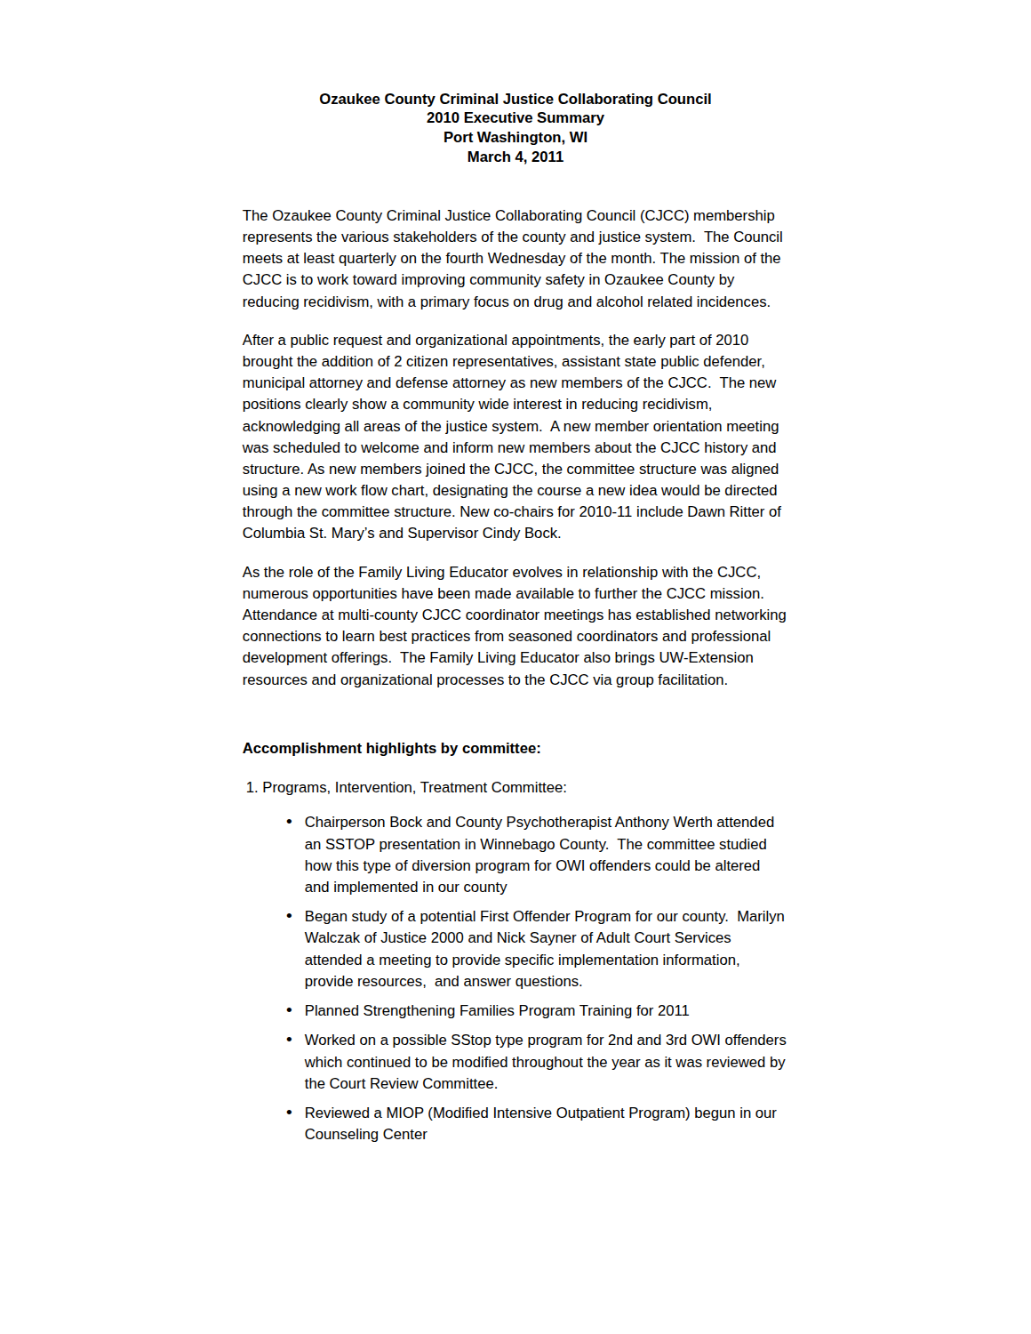Ozaukee County Criminal Justice Collaborating Council 2010 Executive Summary Port Washington, WI March 4, 2011
The Ozaukee County Criminal Justice Collaborating Council (CJCC) membership represents the various stakeholders of the county and justice system. The Council meets at least quarterly on the fourth Wednesday of the month. The mission of the CJCC is to work toward improving community safety in Ozaukee County by reducing recidivism, with a primary focus on drug and alcohol related incidences.
After a public request and organizational appointments, the early part of 2010 brought the addition of 2 citizen representatives, assistant state public defender, municipal attorney and defense attorney as new members of the CJCC. The new positions clearly show a community wide interest in reducing recidivism, acknowledging all areas of the justice system. A new member orientation meeting was scheduled to welcome and inform new members about the CJCC history and structure. As new members joined the CJCC, the committee structure was aligned using a new work flow chart, designating the course a new idea would be directed through the committee structure. New co-chairs for 2010-11 include Dawn Ritter of Columbia St. Mary’s and Supervisor Cindy Bock.
As the role of the Family Living Educator evolves in relationship with the CJCC, numerous opportunities have been made available to further the CJCC mission. Attendance at multi-county CJCC coordinator meetings has established networking connections to learn best practices from seasoned coordinators and professional development offerings. The Family Living Educator also brings UW-Extension resources and organizational processes to the CJCC via group facilitation.
Accomplishment highlights by committee:
Programs, Intervention, Treatment Committee:
Chairperson Bock and County Psychotherapist Anthony Werth attended an SSTOP presentation in Winnebago County. The committee studied how this type of diversion program for OWI offenders could be altered and implemented in our county
Began study of a potential First Offender Program for our county. Marilyn Walczak of Justice 2000 and Nick Sayner of Adult Court Services attended a meeting to provide specific implementation information, provide resources, and answer questions.
Planned Strengthening Families Program Training for 2011
Worked on a possible SStop type program for 2nd and 3rd OWI offenders which continued to be modified throughout the year as it was reviewed by the Court Review Committee.
Reviewed a MIOP (Modified Intensive Outpatient Program) begun in our Counseling Center